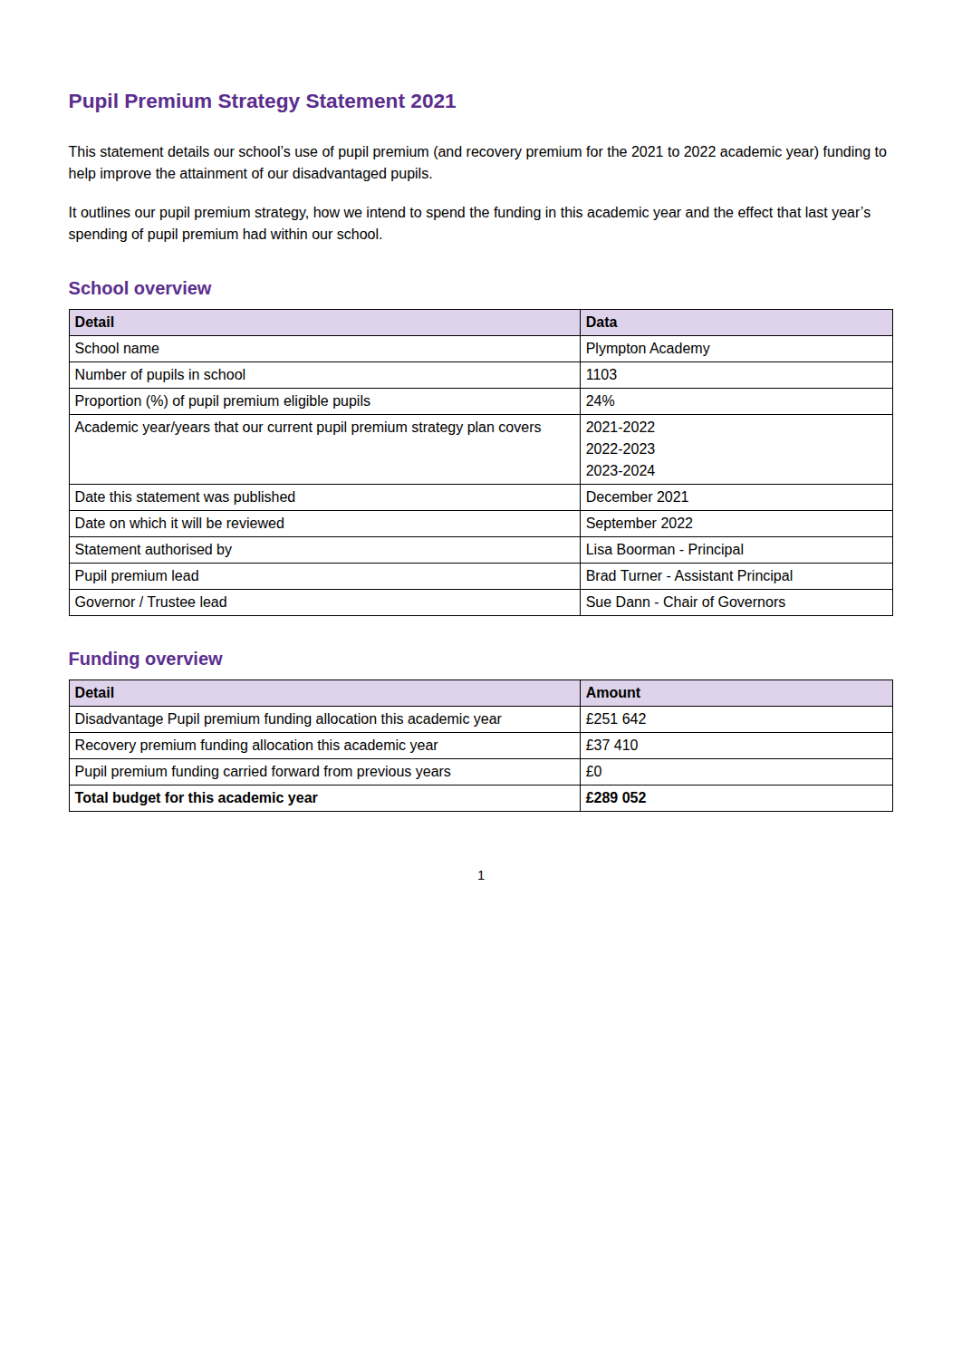Pupil Premium Strategy Statement 2021
This statement details our school’s use of pupil premium (and recovery premium for the 2021 to 2022 academic year) funding to help improve the attainment of our disadvantaged pupils.
It outlines our pupil premium strategy, how we intend to spend the funding in this academic year and the effect that last year’s spending of pupil premium had within our school.
School overview
| Detail | Data |
| --- | --- |
| School name | Plympton Academy |
| Number of pupils in school | 1103 |
| Proportion (%) of pupil premium eligible pupils | 24% |
| Academic year/years that our current pupil premium strategy plan covers | 2021-2022 2022-2023 2023-2024 |
| Date this statement was published | December 2021 |
| Date on which it will be reviewed | September 2022 |
| Statement authorised by | Lisa Boorman - Principal |
| Pupil premium lead | Brad Turner - Assistant Principal |
| Governor / Trustee lead | Sue Dann - Chair of Governors |
Funding overview
| Detail | Amount |
| --- | --- |
| Disadvantage Pupil premium funding allocation this academic year | £251 642 |
| Recovery premium funding allocation this academic year | £37 410 |
| Pupil premium funding carried forward from previous years | £0 |
| Total budget for this academic year | £289 052 |
1